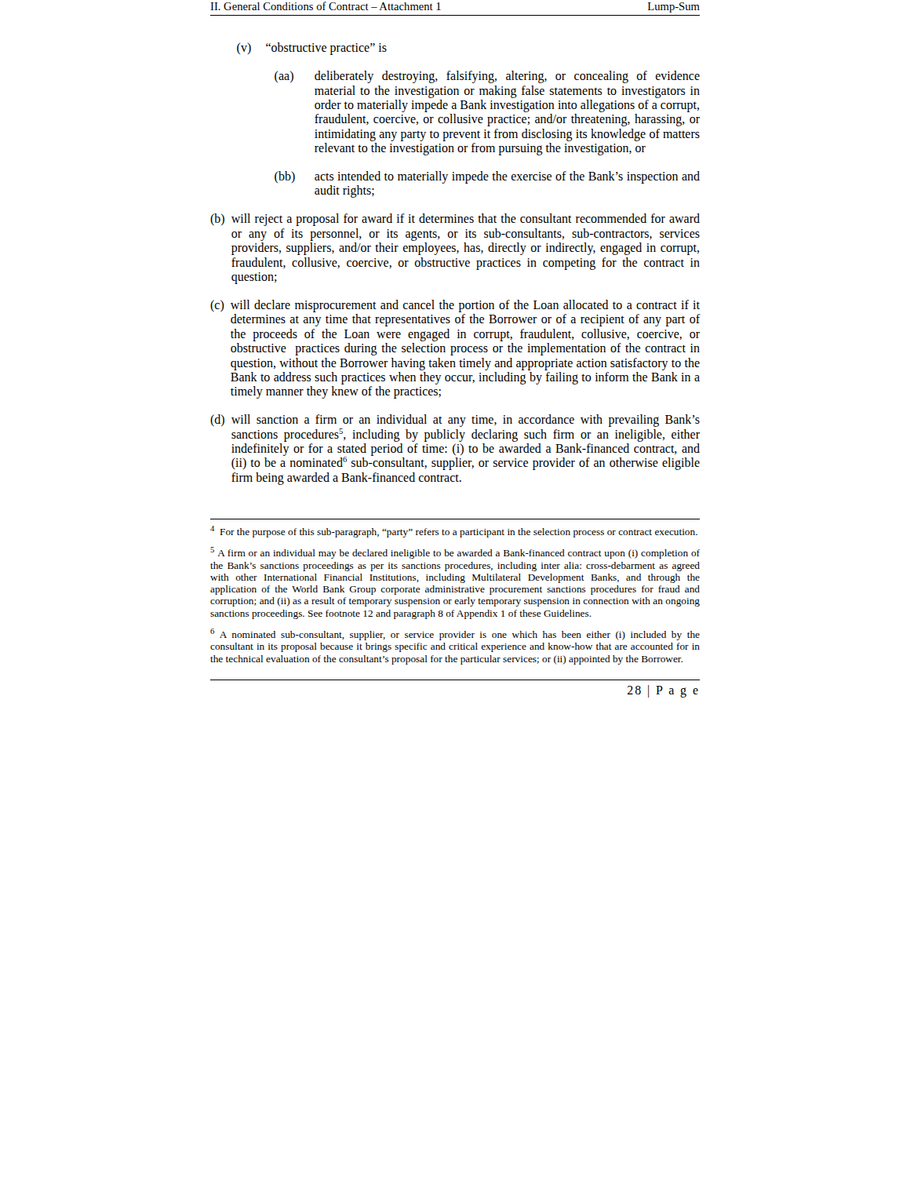II. General Conditions of Contract – Attachment 1
Lump-Sum
(v)
“obstructive practice” is
(aa)
deliberately destroying, falsifying, altering, or concealing of evidence material to the investigation or making false statements to investigators in order to materially impede a Bank investigation into allegations of a corrupt, fraudulent, coercive, or collusive practice; and/or threatening, harassing, or intimidating any party to prevent it from disclosing its knowledge of matters relevant to the investigation or from pursuing the investigation, or
(bb)
acts intended to materially impede the exercise of the Bank’s inspection and audit rights;
(b)
will reject a proposal for award if it determines that the consultant recommended for award or any of its personnel, or its agents, or its sub-consultants, sub-contractors, services providers, suppliers, and/or their employees, has, directly or indirectly, engaged in corrupt, fraudulent, collusive, coercive, or obstructive practices in competing for the contract in question;
(c)
will declare misprocurement and cancel the portion of the Loan allocated to a contract if it determines at any time that representatives of the Borrower or of a recipient of any part of the proceeds of the Loan were engaged in corrupt, fraudulent, collusive, coercive, or obstructive practices during the selection process or the implementation of the contract in question, without the Borrower having taken timely and appropriate action satisfactory to the Bank to address such practices when they occur, including by failing to inform the Bank in a timely manner they knew of the practices;
(d)
will sanction a firm or an individual at any time, in accordance with prevailing Bank’s sanctions procedures5, including by publicly declaring such firm or an ineligible, either indefinitely or for a stated period of time: (i) to be awarded a Bank-financed contract, and (ii) to be a nominated6 sub-consultant, supplier, or service provider of an otherwise eligible firm being awarded a Bank-financed contract.
4 For the purpose of this sub-paragraph, “party” refers to a participant in the selection process or contract execution.
5 A firm or an individual may be declared ineligible to be awarded a Bank-financed contract upon (i) completion of the Bank’s sanctions proceedings as per its sanctions procedures, including inter alia: cross-debarment as agreed with other International Financial Institutions, including Multilateral Development Banks, and through the application of the World Bank Group corporate administrative procurement sanctions procedures for fraud and corruption; and (ii) as a result of temporary suspension or early temporary suspension in connection with an ongoing sanctions proceedings. See footnote 12 and paragraph 8 of Appendix 1 of these Guidelines.
6 A nominated sub-consultant, supplier, or service provider is one which has been either (i) included by the consultant in its proposal because it brings specific and critical experience and know-how that are accounted for in the technical evaluation of the consultant’s proposal for the particular services; or (ii) appointed by the Borrower.
28 | P a g e